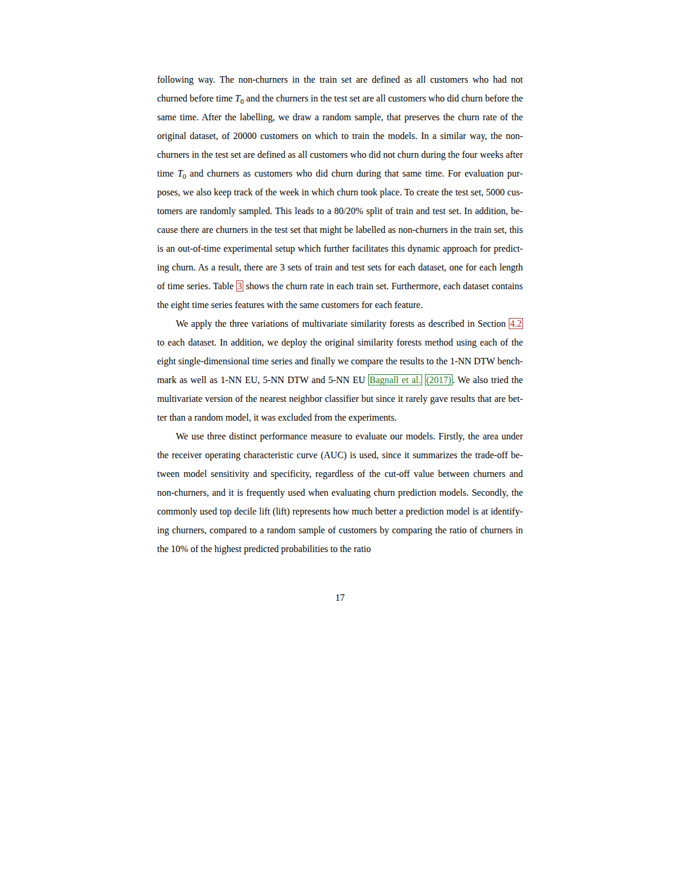following way. The non-churners in the train set are defined as all customers who had not churned before time T0 and the churners in the test set are all customers who did churn before the same time. After the labelling, we draw a random sample, that preserves the churn rate of the original dataset, of 20000 customers on which to train the models. In a similar way, the non-churners in the test set are defined as all customers who did not churn during the four weeks after time T0 and churners as customers who did churn during that same time. For evaluation purposes, we also keep track of the week in which churn took place. To create the test set, 5000 customers are randomly sampled. This leads to a 80/20% split of train and test set. In addition, because there are churners in the test set that might be labelled as non-churners in the train set, this is an out-of-time experimental setup which further facilitates this dynamic approach for predicting churn. As a result, there are 3 sets of train and test sets for each dataset, one for each length of time series. Table 3 shows the churn rate in each train set. Furthermore, each dataset contains the eight time series features with the same customers for each feature.
We apply the three variations of multivariate similarity forests as described in Section 4.2 to each dataset. In addition, we deploy the original similarity forests method using each of the eight single-dimensional time series and finally we compare the results to the 1-NN DTW benchmark as well as 1-NN EU, 5-NN DTW and 5-NN EU Bagnall et al. (2017). We also tried the multivariate version of the nearest neighbor classifier but since it rarely gave results that are better than a random model, it was excluded from the experiments.
We use three distinct performance measure to evaluate our models. Firstly, the area under the receiver operating characteristic curve (AUC) is used, since it summarizes the trade-off between model sensitivity and specificity, regardless of the cut-off value between churners and non-churners, and it is frequently used when evaluating churn prediction models. Secondly, the commonly used top decile lift (lift) represents how much better a prediction model is at identifying churners, compared to a random sample of customers by comparing the ratio of churners in the 10% of the highest predicted probabilities to the ratio
17